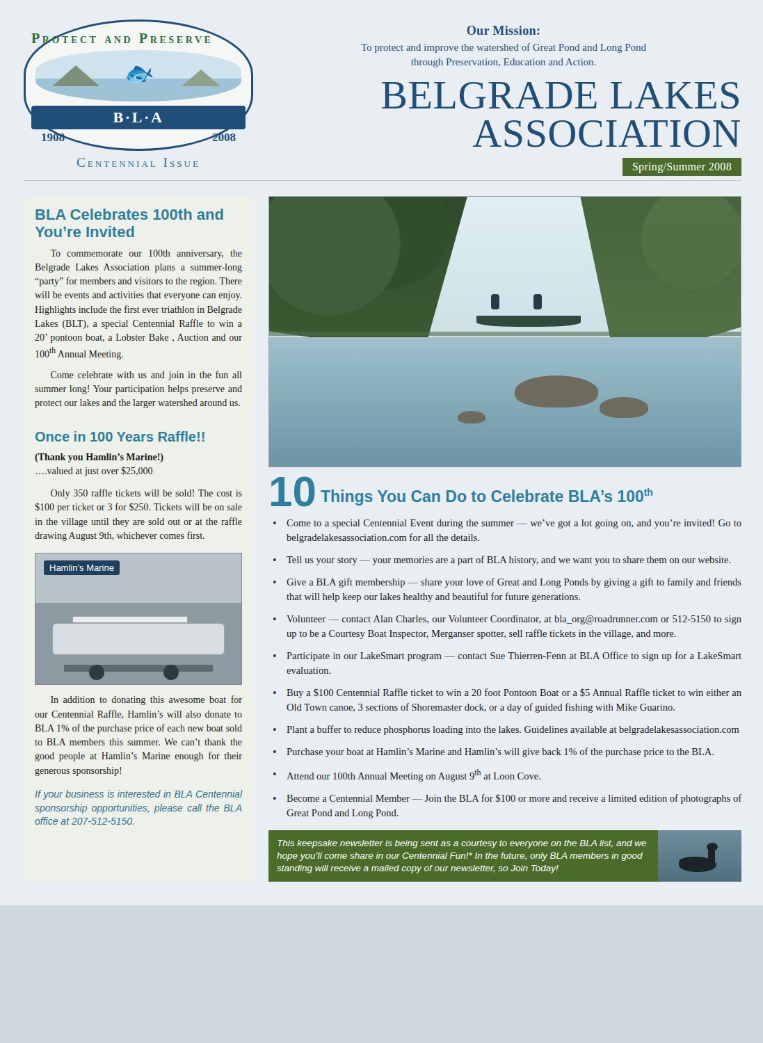Protect and Preserve
🐟
B·L·A
19082008
Centennial Issue
Our Mission: To protect and improve the watershed of Great Pond and Long Pond
through Preservation, Education and Action.
BELGRADE LAKES
ASSOCIATION
Spring/Summer 2008
BLA Celebrates 100th and You’re Invited
To commemorate our 100th anniversary, the Belgrade Lakes Association plans a summer-long “party” for members and visitors to the region. There will be events and activities that everyone can enjoy. Highlights include the first ever triathlon in Belgrade Lakes (BLT), a special Centennial Raffle to win a 20’ pontoon boat, a Lobster Bake , Auction and our 100th Annual Meeting.
Come celebrate with us and join in the fun all summer long! Your participation helps preserve and protect our lakes and the larger watershed around us.
Once in 100 Years Raffle!!
(Thank you Hamlin’s Marine!)
….valued at just over $25,000
Only 350 raffle tickets will be sold! The cost is $100 per ticket or 3 for $250. Tickets will be on sale in the village until they are sold out or at the raffle drawing August 9th, whichever comes first.
Hamlin’s Marine
In addition to donating this awesome boat for our Centennial Raffle, Hamlin’s will also donate to BLA 1% of the purchase price of each new boat sold to BLA members this summer. We can’t thank the good people at Hamlin’s Marine enough for their generous sponsorship!
If your business is interested in BLA Centennial sponsorship opportunities, please call the BLA office at 207-512-5150.
10 Things You Can Do to Celebrate BLA’s 100th
Come to a special Centennial Event during the summer — we’ve got a lot going on, and you’re invited! Go to belgradelakesassociation.com for all the details.
Tell us your story — your memories are a part of BLA history, and we want you to share them on our website.
Give a BLA gift membership — share your love of Great and Long Ponds by giving a gift to family and friends that will help keep our lakes healthy and beautiful for future generations.
Volunteer — contact Alan Charles, our Volunteer Coordinator, at bla_org@roadrunner.com or 512-5150 to sign up to be a Courtesy Boat Inspector, Merganser spotter, sell raffle tickets in the village, and more.
Participate in our LakeSmart program — contact Sue Thierren-Fenn at BLA Office to sign up for a LakeSmart evaluation.
Buy a $100 Centennial Raffle ticket to win a 20 foot Pontoon Boat or a $5 Annual Raffle ticket to win either an Old Town canoe, 3 sections of Shoremaster dock, or a day of guided fishing with Mike Guarino.
Plant a buffer to reduce phosphorus loading into the lakes. Guidelines available at belgradelakesassociation.com
Purchase your boat at Hamlin’s Marine and Hamlin’s will give back 1% of the purchase price to the BLA.
Attend our 100th Annual Meeting on August 9th at Loon Cove.
Become a Centennial Member — Join the BLA for $100 or more and receive a limited edition of photographs of Great Pond and Long Pond.
This keepsake newsletter is being sent as a courtesy to everyone on the BLA list, and we hope you’ll come share in our Centennial Fun!* In the future, only BLA members in good standing will receive a mailed copy of our newsletter, so Join Today!